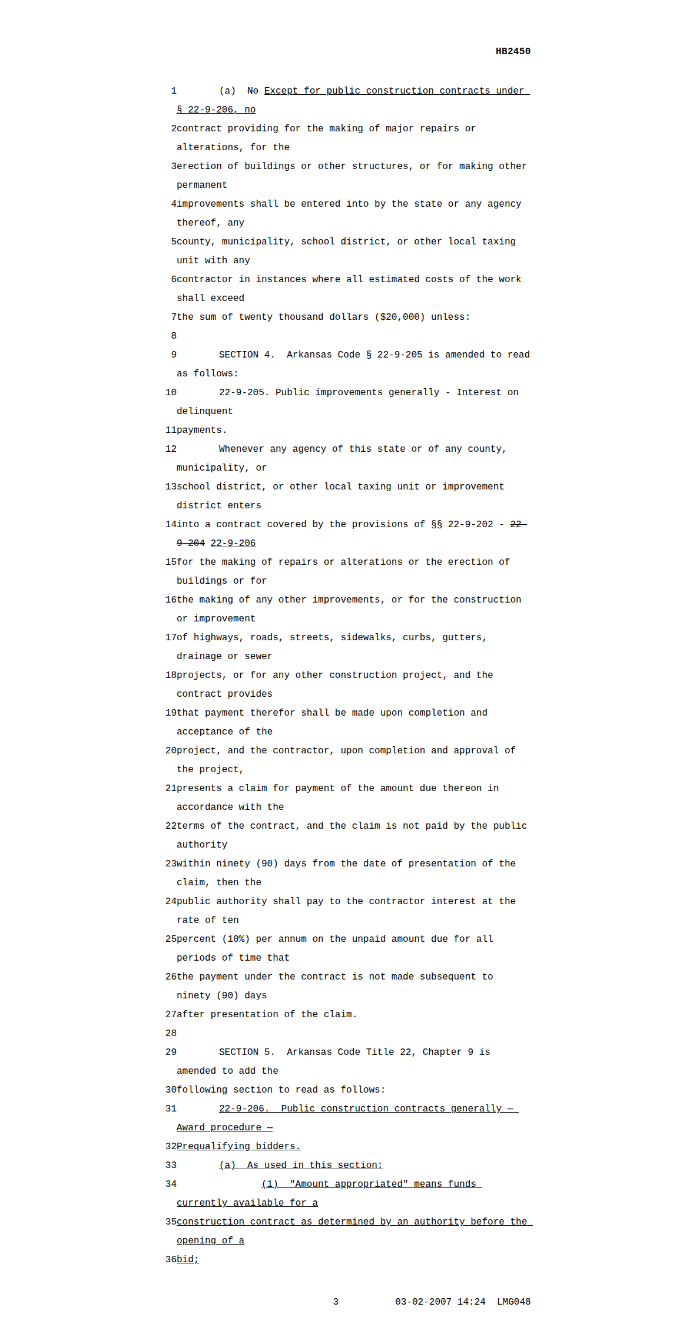HB2450
| 1 | (a) No Except for public construction contracts under § 22-9-206, no |
| 2 | contract providing for the making of major repairs or alterations, for the |
| 3 | erection of buildings or other structures, or for making other permanent |
| 4 | improvements shall be entered into by the state or any agency thereof, any |
| 5 | county, municipality, school district, or other local taxing unit with any |
| 6 | contractor in instances where all estimated costs of the work shall exceed |
| 7 | the sum of twenty thousand dollars ($20,000) unless: |
| 8 | |
| 9 | SECTION 4. Arkansas Code § 22-9-205 is amended to read as follows: |
| 10 | 22-9-205. Public improvements generally - Interest on delinquent |
| 11 | payments. |
| 12 | Whenever any agency of this state or of any county, municipality, or |
| 13 | school district, or other local taxing unit or improvement district enters |
| 14 | into a contract covered by the provisions of §§ 22-9-202 - 22-9-204 22-9-206 |
| 15 | for the making of repairs or alterations or the erection of buildings or for |
| 16 | the making of any other improvements, or for the construction or improvement |
| 17 | of highways, roads, streets, sidewalks, curbs, gutters, drainage or sewer |
| 18 | projects, or for any other construction project, and the contract provides |
| 19 | that payment therefor shall be made upon completion and acceptance of the |
| 20 | project, and the contractor, upon completion and approval of the project, |
| 21 | presents a claim for payment of the amount due thereon in accordance with the |
| 22 | terms of the contract, and the claim is not paid by the public authority |
| 23 | within ninety (90) days from the date of presentation of the claim, then the |
| 24 | public authority shall pay to the contractor interest at the rate of ten |
| 25 | percent (10%) per annum on the unpaid amount due for all periods of time that |
| 26 | the payment under the contract is not made subsequent to ninety (90) days |
| 27 | after presentation of the claim. |
| 28 | |
| 29 | SECTION 5. Arkansas Code Title 22, Chapter 9 is amended to add the |
| 30 | following section to read as follows: |
| 31 | 22-9-206. Public construction contracts generally — Award procedure — |
| 32 | Prequalifying bidders. |
| 33 | (a) As used in this section: |
| 34 | (1) "Amount appropriated" means funds currently available for a |
| 35 | construction contract as determined by an authority before the opening of a |
| 36 | bid; |
3 03-02-2007 14:24 LMG048